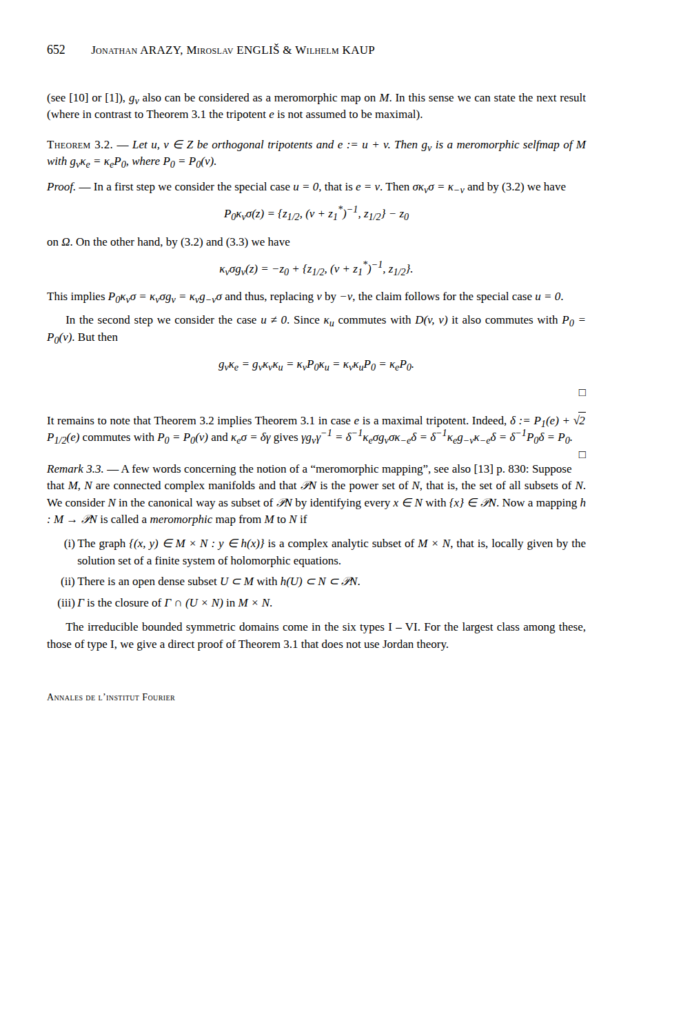652 Jonathan ARAZY, Miroslav ENGLIŠ & Wilhelm KAUP
(see [10] or [1]), gv also can be considered as a meromorphic map on M. In this sense we can state the next result (where in contrast to Theorem 3.1 the tripotent e is not assumed to be maximal).
Theorem 3.2. — Let u, v ∈ Z be orthogonal tripotents and e := u + v. Then gv is a meromorphic selfmap of M with gvκe = κeP0, where P0 = P0(v).
Proof. — In a first step we consider the special case u = 0, that is e = v. Then σκvσ = κ−v and by (3.2) we have
P0κvσ(z) = {z1/2, (v + z1*)−1, z1/2} − z0
on Ω. On the other hand, by (3.2) and (3.3) we have
κvσgv(z) = −z0 + {z1/2, (v + z1*)−1, z1/2}.
This implies P0κvσ = κvσgv = κvg−vσ and thus, replacing v by −v, the claim follows for the special case u = 0.
In the second step we consider the case u ≠ 0. Since κu commutes with D(v, v) it also commutes with P0 = P0(v). But then
gvκe = gvκvκu = κvP0κu = κvκuP0 = κeP0.
□
It remains to note that Theorem 3.2 implies Theorem 3.1 in case e is a maximal tripotent. Indeed, δ := P1(e) + √2 P1/2(e) commutes with P0 = P0(v) and κeσ = δγ gives γgvγ−1 = δ−1κeσgvσκ−eδ = δ−1κeg−vκ−eδ = δ−1P0δ = P0.□
Remark 3.3. — A few words concerning the notion of a “meromorphic mapping”, see also [13] p. 830: Suppose that M, N are connected complex manifolds and that 𝒫N is the power set of N, that is, the set of all subsets of N. We consider N in the canonical way as subset of 𝒫N by identifying every x ∈ N with {x} ∈ 𝒫N. Now a mapping h : M → 𝒫N is called a meromorphic map from M to N if
(i) The graph {(x, y) ∈ M × N : y ∈ h(x)} is a complex analytic subset of M × N, that is, locally given by the solution set of a finite system of holomorphic equations.
(ii) There is an open dense subset U ⊂ M with h(U) ⊂ N ⊂ 𝒫N.
(iii) Γ is the closure of Γ ∩ (U × N) in M × N.
The irreducible bounded symmetric domains come in the six types I – VI. For the largest class among these, those of type I, we give a direct proof of Theorem 3.1 that does not use Jordan theory.
Annales de l’institut Fourier